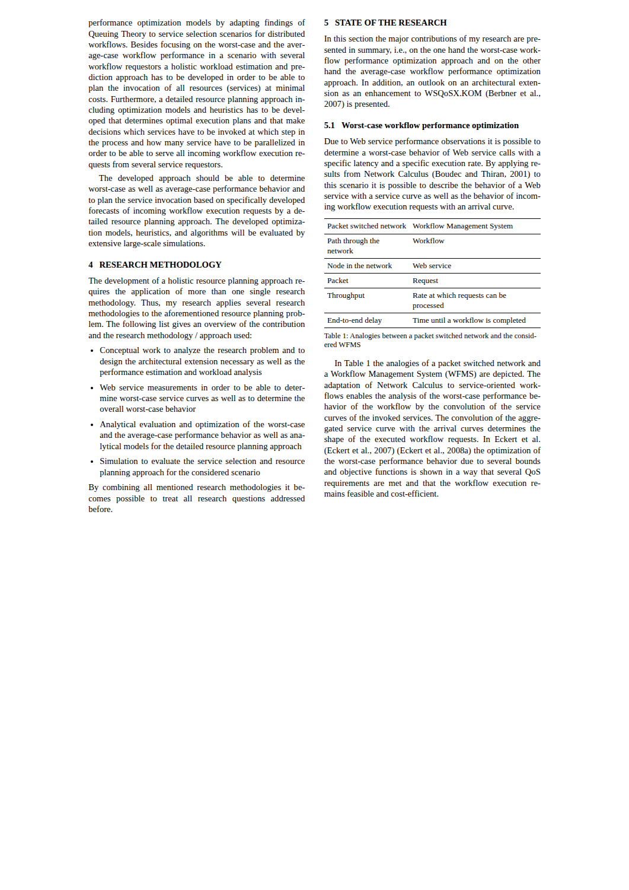performance optimization models by adapting findings of Queuing Theory to service selection scenarios for distributed workflows. Besides focusing on the worst-case and the average-case workflow performance in a scenario with several workflow requestors a holistic workload estimation and prediction approach has to be developed in order to be able to plan the invocation of all resources (services) at minimal costs. Furthermore, a detailed resource planning approach including optimization models and heuristics has to be developed that determines optimal execution plans and that make decisions which services have to be invoked at which step in the process and how many service have to be parallelized in order to be able to serve all incoming workflow execution requests from several service requestors.
The developed approach should be able to determine worst-case as well as average-case performance behavior and to plan the service invocation based on specifically developed forecasts of incoming workflow execution requests by a detailed resource planning approach. The developed optimization models, heuristics, and algorithms will be evaluated by extensive large-scale simulations.
4 Research Methodology
The development of a holistic resource planning approach requires the application of more than one single research methodology. Thus, my research applies several research methodologies to the aforementioned resource planning problem. The following list gives an overview of the contribution and the research methodology / approach used:
Conceptual work to analyze the research problem and to design the architectural extension necessary as well as the performance estimation and workload analysis
Web service measurements in order to be able to determine worst-case service curves as well as to determine the overall worst-case behavior
Analytical evaluation and optimization of the worst-case and the average-case performance behavior as well as analytical models for the detailed resource planning approach
Simulation to evaluate the service selection and resource planning approach for the considered scenario
By combining all mentioned research methodologies it becomes possible to treat all research questions addressed before.
5 State of the Research
In this section the major contributions of my research are presented in summary, i.e., on the one hand the worst-case workflow performance optimization approach and on the other hand the average-case workflow performance optimization approach. In addition, an outlook on an architectural extension as an enhancement to WSQoSX.KOM (Berbner et al., 2007) is presented.
5.1 Worst-case workflow performance optimization
Due to Web service performance observations it is possible to determine a worst-case behavior of Web service calls with a specific latency and a specific execution rate. By applying results from Network Calculus (Boudec and Thiran, 2001) to this scenario it is possible to describe the behavior of a Web service with a service curve as well as the behavior of incoming workflow execution requests with an arrival curve.
| Packet switched network | Workflow Management System |
| --- | --- |
| Path through the network | Workflow |
| Node in the network | Web service |
| Packet | Request |
| Throughput | Rate at which requests can be processed |
| End-to-end delay | Time until a workflow is completed |
Table 1: Analogies between a packet switched network and the considered WFMS
In Table 1 the analogies of a packet switched network and a Workflow Management System (WFMS) are depicted. The adaptation of Network Calculus to service-oriented workflows enables the analysis of the worst-case performance behavior of the workflow by the convolution of the service curves of the invoked services. The convolution of the aggregated service curve with the arrival curves determines the shape of the executed workflow requests. In Eckert et al. (Eckert et al., 2007) (Eckert et al., 2008a) the optimization of the worst-case performance behavior due to several bounds and objective functions is shown in a way that several QoS requirements are met and that the workflow execution remains feasible and cost-efficient.